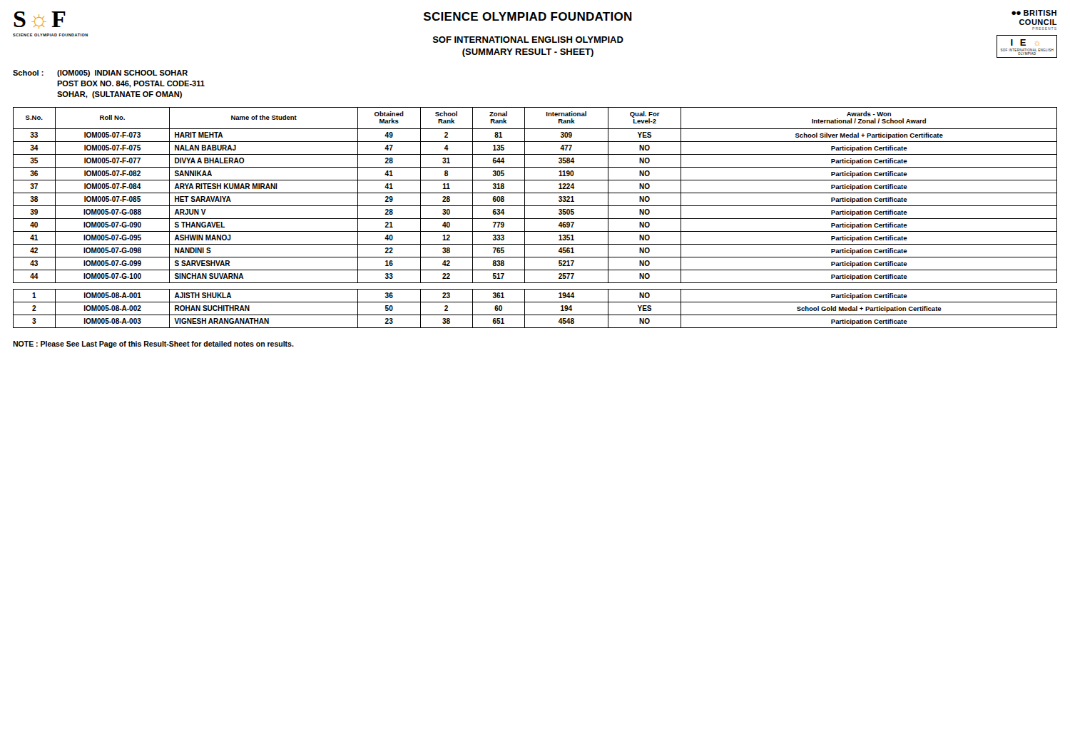S☼F
SCIENCE OLYMPIAD FOUNDATION
SCIENCE OLYMPIAD FOUNDATION
SOF INTERNATIONAL ENGLISH OLYMPIAD
(SUMMARY RESULT - SHEET)
●● BRITISH
COUNCIL
PRESENTS
I E ☼
SOF INTERNATIONAL ENGLISH
OLYMPIAD
School :(IOM005) INDIAN SCHOOL SOHAR
POST BOX NO. 846, POSTAL CODE-311
SOHAR, (SULTANATE OF OMAN)
| S.No. | Roll No. | Name of the Student | Obtained Marks | School Rank | Zonal Rank | International Rank | Qual. For Level-2 | Awards - Won International / Zonal / School Award |
| --- | --- | --- | --- | --- | --- | --- | --- | --- |
| 33 | IOM005-07-F-073 | HARIT MEHTA | 49 | 2 | 81 | 309 | YES | School Silver Medal + Participation Certificate |
| 34 | IOM005-07-F-075 | NALAN BABURAJ | 47 | 4 | 135 | 477 | NO | Participation Certificate |
| 35 | IOM005-07-F-077 | DIVYA A BHALERAO | 28 | 31 | 644 | 3584 | NO | Participation Certificate |
| 36 | IOM005-07-F-082 | SANNIKAA | 41 | 8 | 305 | 1190 | NO | Participation Certificate |
| 37 | IOM005-07-F-084 | ARYA RITESH KUMAR MIRANI | 41 | 11 | 318 | 1224 | NO | Participation Certificate |
| 38 | IOM005-07-F-085 | HET SARAVAIYA | 29 | 28 | 608 | 3321 | NO | Participation Certificate |
| 39 | IOM005-07-G-088 | ARJUN V | 28 | 30 | 634 | 3505 | NO | Participation Certificate |
| 40 | IOM005-07-G-090 | S THANGAVEL | 21 | 40 | 779 | 4697 | NO | Participation Certificate |
| 41 | IOM005-07-G-095 | ASHWIN MANOJ | 40 | 12 | 333 | 1351 | NO | Participation Certificate |
| 42 | IOM005-07-G-098 | NANDINI S | 22 | 38 | 765 | 4561 | NO | Participation Certificate |
| 43 | IOM005-07-G-099 | S SARVESHVAR | 16 | 42 | 838 | 5217 | NO | Participation Certificate |
| 44 | IOM005-07-G-100 | SINCHAN SUVARNA | 33 | 22 | 517 | 2577 | NO | Participation Certificate |
| 1 | IOM005-08-A-001 | AJISTH SHUKLA | 36 | 23 | 361 | 1944 | NO | Participation Certificate |
| 2 | IOM005-08-A-002 | ROHAN SUCHITHRAN | 50 | 2 | 60 | 194 | YES | School Gold Medal + Participation Certificate |
| 3 | IOM005-08-A-003 | VIGNESH ARANGANATHAN | 23 | 38 | 651 | 4548 | NO | Participation Certificate |
NOTE : Please See Last Page of this Result-Sheet for detailed notes on results.